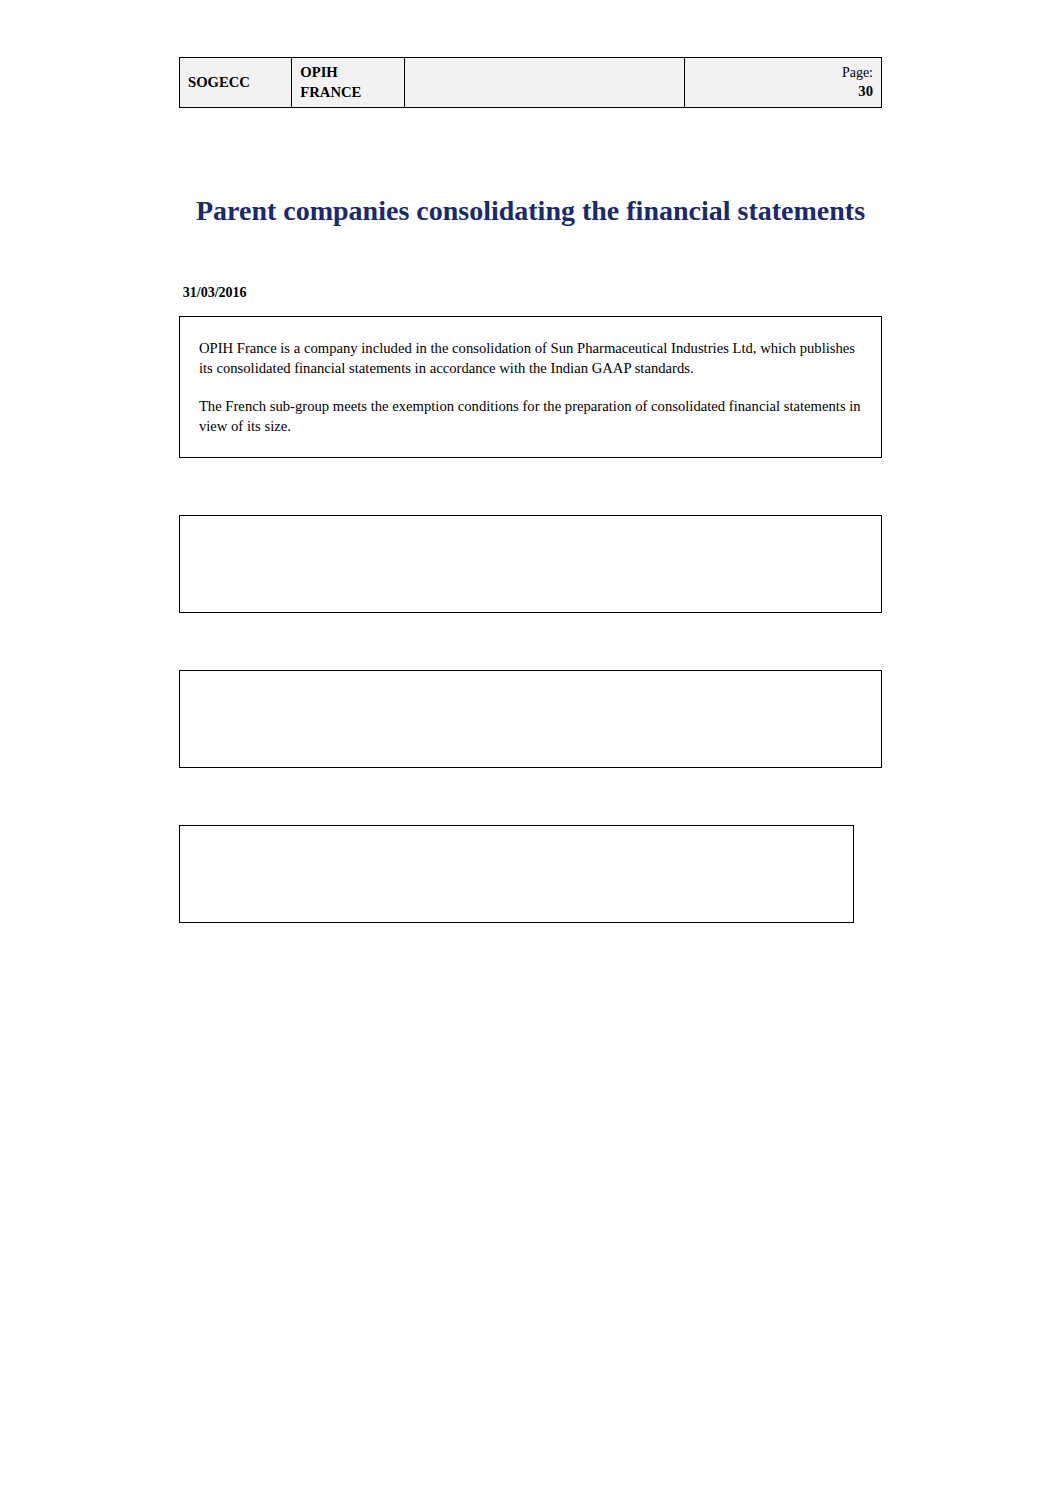| SOGECC | OPIH FRANCE | | Page: 30 |
Parent companies consolidating the financial statements
31/03/2016
OPIH France is a company included in the consolidation of Sun Pharmaceutical Industries Ltd, which publishes its consolidated financial statements in accordance with the Indian GAAP standards.
The French sub-group meets the exemption conditions for the preparation of consolidated financial statements in view of its size.